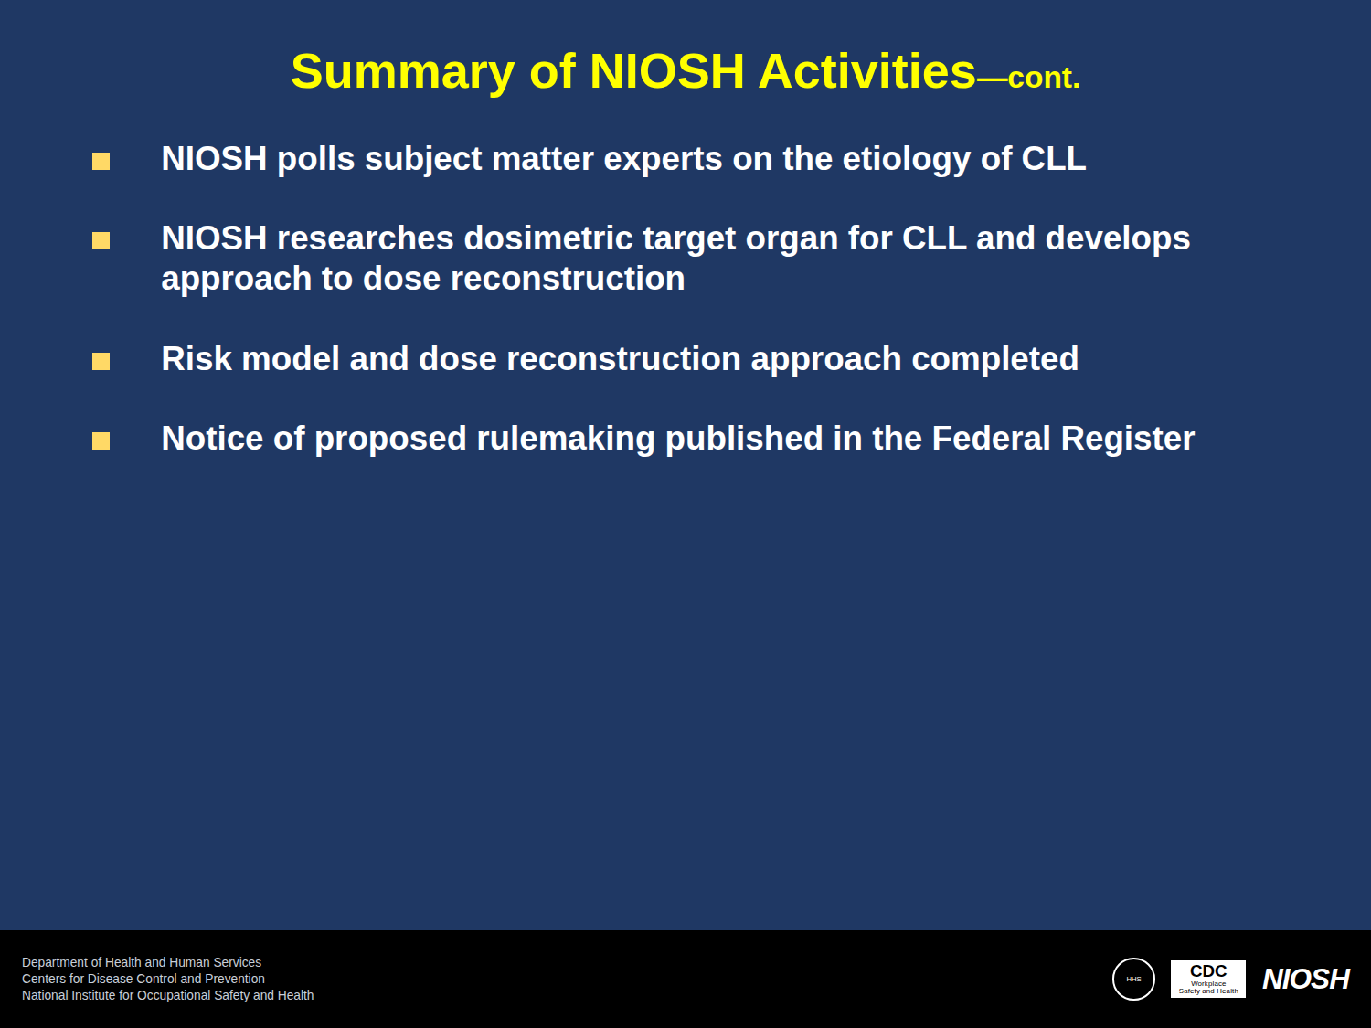Summary of NIOSH Activities—cont.
NIOSH polls subject matter experts on the etiology of CLL
NIOSH researches dosimetric target organ for CLL and develops approach to dose reconstruction
Risk model and dose reconstruction approach completed
Notice of proposed rulemaking published in the Federal Register
Department of Health and Human Services
Centers for Disease Control and Prevention
National Institute for Occupational Safety and Health
HHS
CDCWorkplace
Safety and Health
NIOSH